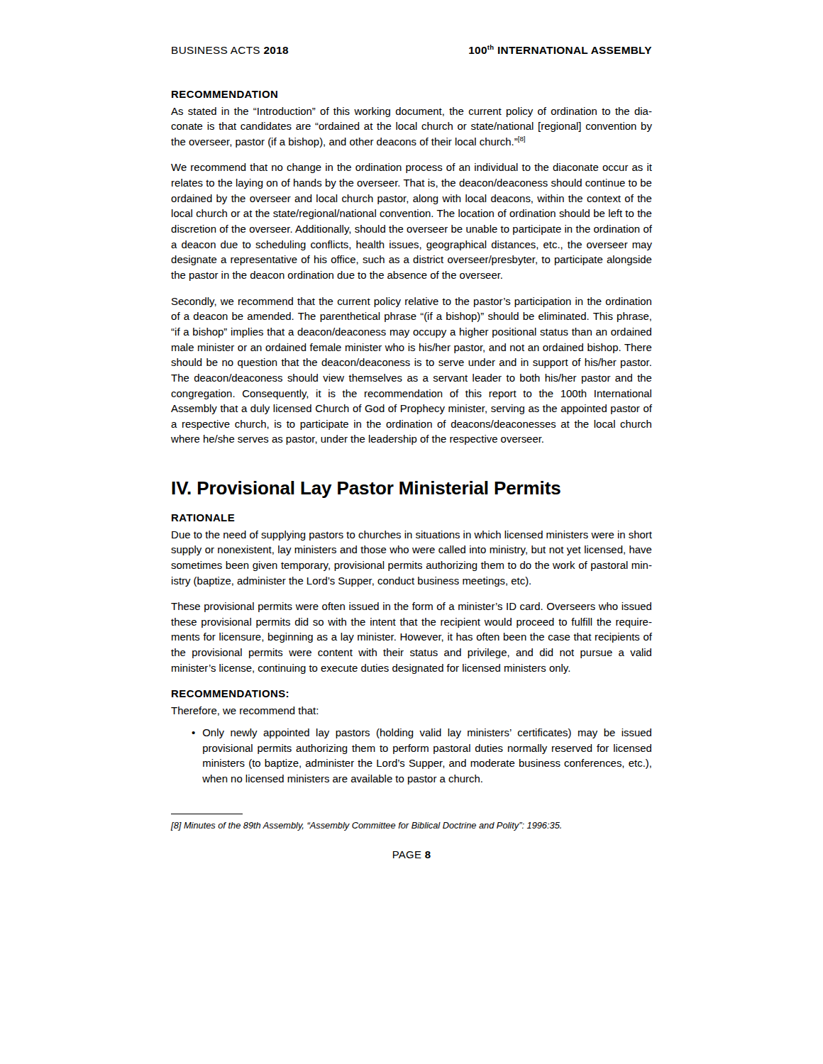BUSINESS ACTS 2018
100th INTERNATIONAL ASSEMBLY
RECOMMENDATION
As stated in the “Introduction” of this working document, the current policy of ordination to the diaconate is that candidates are “ordained at the local church or state/national [regional] convention by the overseer, pastor (if a bishop), and other deacons of their local church.”[8]
We recommend that no change in the ordination process of an individual to the diaconate occur as it relates to the laying on of hands by the overseer. That is, the deacon/deaconess should continue to be ordained by the overseer and local church pastor, along with local deacons, within the context of the local church or at the state/regional/national convention. The location of ordination should be left to the discretion of the overseer. Additionally, should the overseer be unable to participate in the ordination of a deacon due to scheduling conflicts, health issues, geographical distances, etc., the overseer may designate a representative of his office, such as a district overseer/presbyter, to participate alongside the pastor in the deacon ordination due to the absence of the overseer.
Secondly, we recommend that the current policy relative to the pastor’s participation in the ordination of a deacon be amended. The parenthetical phrase “(if a bishop)” should be eliminated. This phrase, “if a bishop” implies that a deacon/deaconess may occupy a higher positional status than an ordained male minister or an ordained female minister who is his/her pastor, and not an ordained bishop. There should be no question that the deacon/deaconess is to serve under and in support of his/her pastor. The deacon/deaconess should view themselves as a servant leader to both his/her pastor and the congregation. Consequently, it is the recommendation of this report to the 100th International Assembly that a duly licensed Church of God of Prophecy minister, serving as the appointed pastor of a respective church, is to participate in the ordination of deacons/deaconesses at the local church where he/she serves as pastor, under the leadership of the respective overseer.
IV. Provisional Lay Pastor Ministerial Permits
RATIONALE
Due to the need of supplying pastors to churches in situations in which licensed ministers were in short supply or nonexistent, lay ministers and those who were called into ministry, but not yet licensed, have sometimes been given temporary, provisional permits authorizing them to do the work of pastoral ministry (baptize, administer the Lord’s Supper, conduct business meetings, etc).
These provisional permits were often issued in the form of a minister’s ID card. Overseers who issued these provisional permits did so with the intent that the recipient would proceed to fulfill the requirements for licensure, beginning as a lay minister. However, it has often been the case that recipients of the provisional permits were content with their status and privilege, and did not pursue a valid minister’s license, continuing to execute duties designated for licensed ministers only.
RECOMMENDATIONS:
Therefore, we recommend that:
Only newly appointed lay pastors (holding valid lay ministers’ certificates) may be issued provisional permits authorizing them to perform pastoral duties normally reserved for licensed ministers (to baptize, administer the Lord’s Supper, and moderate business conferences, etc.), when no licensed ministers are available to pastor a church.
[8] Minutes of the 89th Assembly, “Assembly Committee for Biblical Doctrine and Polity”: 1996:35.
PAGE 8